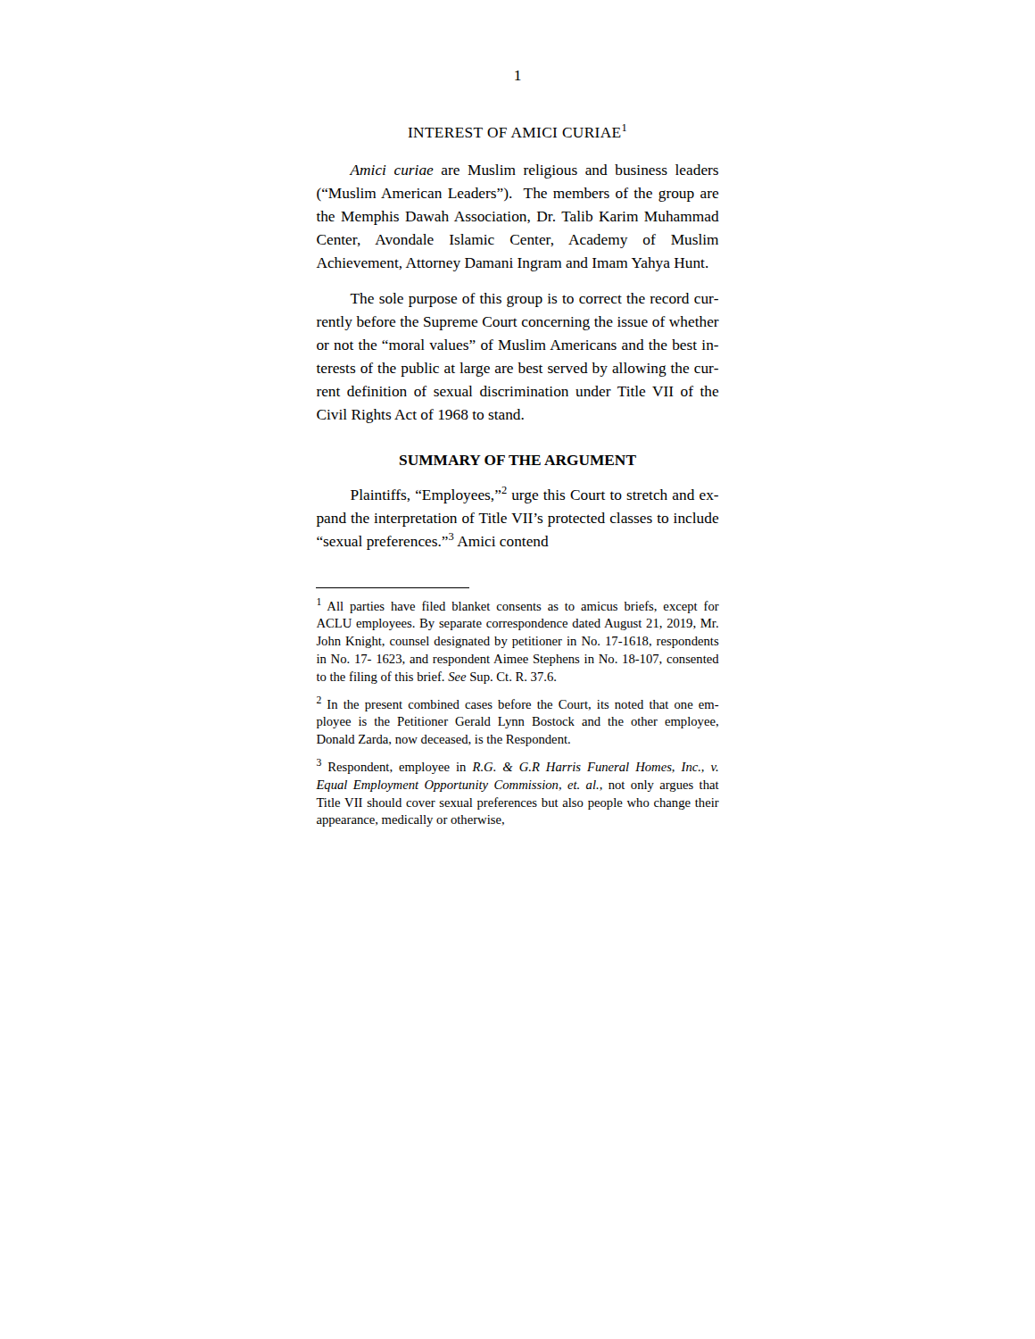1
INTEREST OF AMICI CURIAE1
Amici curiae are Muslim religious and business leaders (“Muslim American Leaders”). The members of the group are the Memphis Dawah Association, Dr. Talib Karim Muhammad Center, Avondale Islamic Center, Academy of Muslim Achievement, Attorney Damani Ingram and Imam Yahya Hunt.
The sole purpose of this group is to correct the record currently before the Supreme Court concerning the issue of whether or not the “moral values” of Muslim Americans and the best interests of the public at large are best served by allowing the current definition of sexual discrimination under Title VII of the Civil Rights Act of 1968 to stand.
SUMMARY OF THE ARGUMENT
Plaintiffs, “Employees,”2 urge this Court to stretch and expand the interpretation of Title VII’s protected classes to include “sexual preferences.”3 Amici contend
1 All parties have filed blanket consents as to amicus briefs, except for ACLU employees. By separate correspondence dated August 21, 2019, Mr. John Knight, counsel designated by petitioner in No. 17-1618, respondents in No. 17- 1623, and respondent Aimee Stephens in No. 18-107, consented to the filing of this brief. See Sup. Ct. R. 37.6.
2 In the present combined cases before the Court, its noted that one employee is the Petitioner Gerald Lynn Bostock and the other employee, Donald Zarda, now deceased, is the Respondent.
3 Respondent, employee in R.G. & G.R Harris Funeral Homes, Inc., v. Equal Employment Opportunity Commission, et. al., not only argues that Title VII should cover sexual preferences but also people who change their appearance, medically or otherwise,